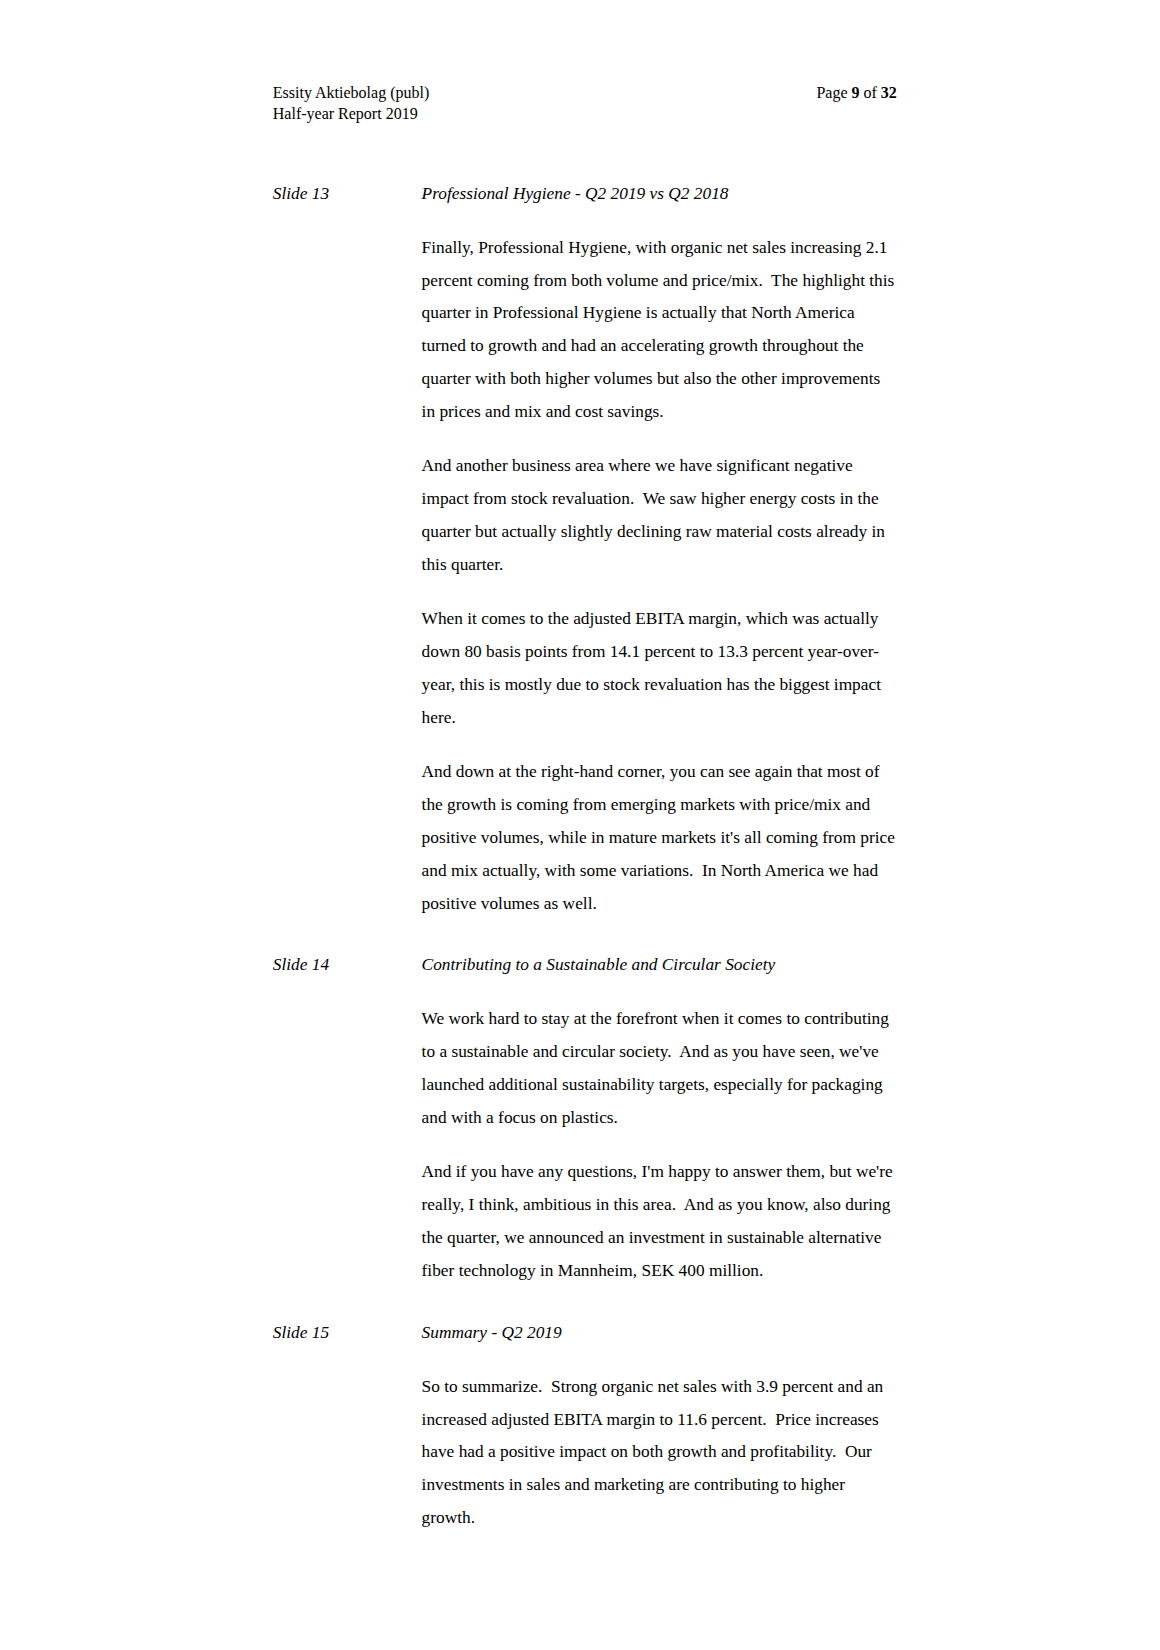Essity Aktiebolag (publ)
Half-year Report 2019
Page 9 of 32
Slide 13
Professional Hygiene - Q2 2019 vs Q2 2018
Finally, Professional Hygiene, with organic net sales increasing 2.1 percent coming from both volume and price/mix. The highlight this quarter in Professional Hygiene is actually that North America turned to growth and had an accelerating growth throughout the quarter with both higher volumes but also the other improvements in prices and mix and cost savings.
And another business area where we have significant negative impact from stock revaluation. We saw higher energy costs in the quarter but actually slightly declining raw material costs already in this quarter.
When it comes to the adjusted EBITA margin, which was actually down 80 basis points from 14.1 percent to 13.3 percent year-over-year, this is mostly due to stock revaluation has the biggest impact here.
And down at the right-hand corner, you can see again that most of the growth is coming from emerging markets with price/mix and positive volumes, while in mature markets it's all coming from price and mix actually, with some variations. In North America we had positive volumes as well.
Slide 14
Contributing to a Sustainable and Circular Society
We work hard to stay at the forefront when it comes to contributing to a sustainable and circular society. And as you have seen, we've launched additional sustainability targets, especially for packaging and with a focus on plastics.
And if you have any questions, I'm happy to answer them, but we're really, I think, ambitious in this area. And as you know, also during the quarter, we announced an investment in sustainable alternative fiber technology in Mannheim, SEK 400 million.
Slide 15
Summary - Q2 2019
So to summarize. Strong organic net sales with 3.9 percent and an increased adjusted EBITA margin to 11.6 percent. Price increases have had a positive impact on both growth and profitability. Our investments in sales and marketing are contributing to higher growth.